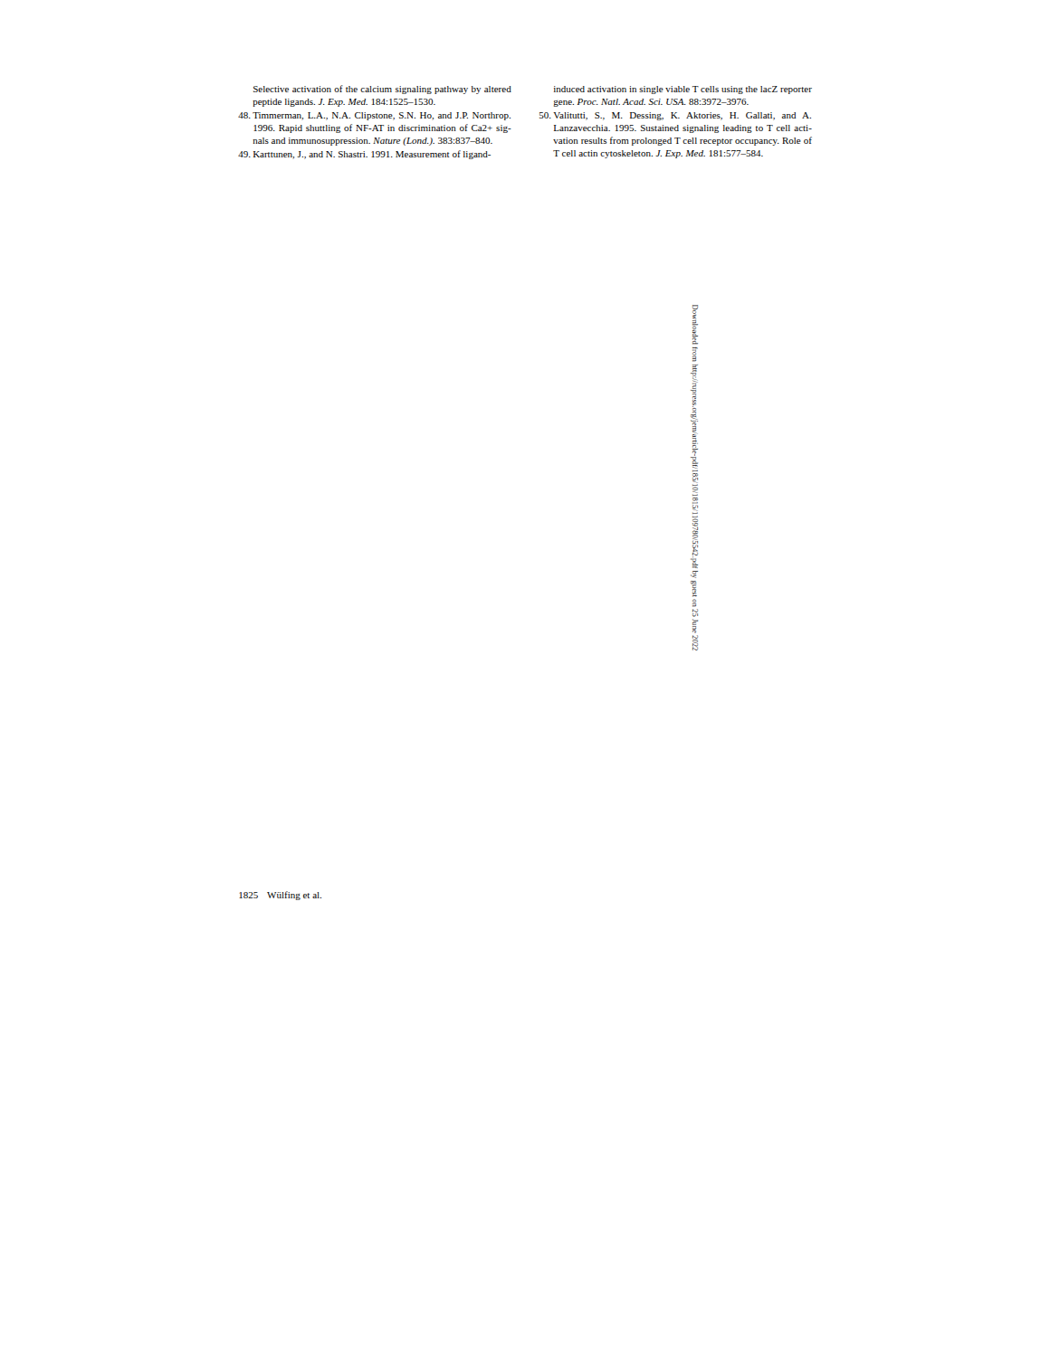Selective activation of the calcium signaling pathway by altered peptide ligands. J. Exp. Med. 184:1525–1530.
48. Timmerman, L.A., N.A. Clipstone, S.N. Ho, and J.P. Northrop. 1996. Rapid shuttling of NF-AT in discrimination of Ca2+ signals and immunosuppression. Nature (Lond.). 383:837–840.
49. Karttunen, J., and N. Shastri. 1991. Measurement of ligand-
induced activation in single viable T cells using the lacZ reporter gene. Proc. Natl. Acad. Sci. USA. 88:3972–3976.
50. Valitutti, S., M. Dessing, K. Aktories, H. Gallati, and A. Lanzavecchia. 1995. Sustained signaling leading to T cell activation results from prolonged T cell receptor occupancy. Role of T cell actin cytoskeleton. J. Exp. Med. 181:577–584.
1825 Wülfing et al.
Downloaded from http://rupress.org/jem/article-pdf/185/10/1815/1109780/5542.pdf by guest on 25 June 2022